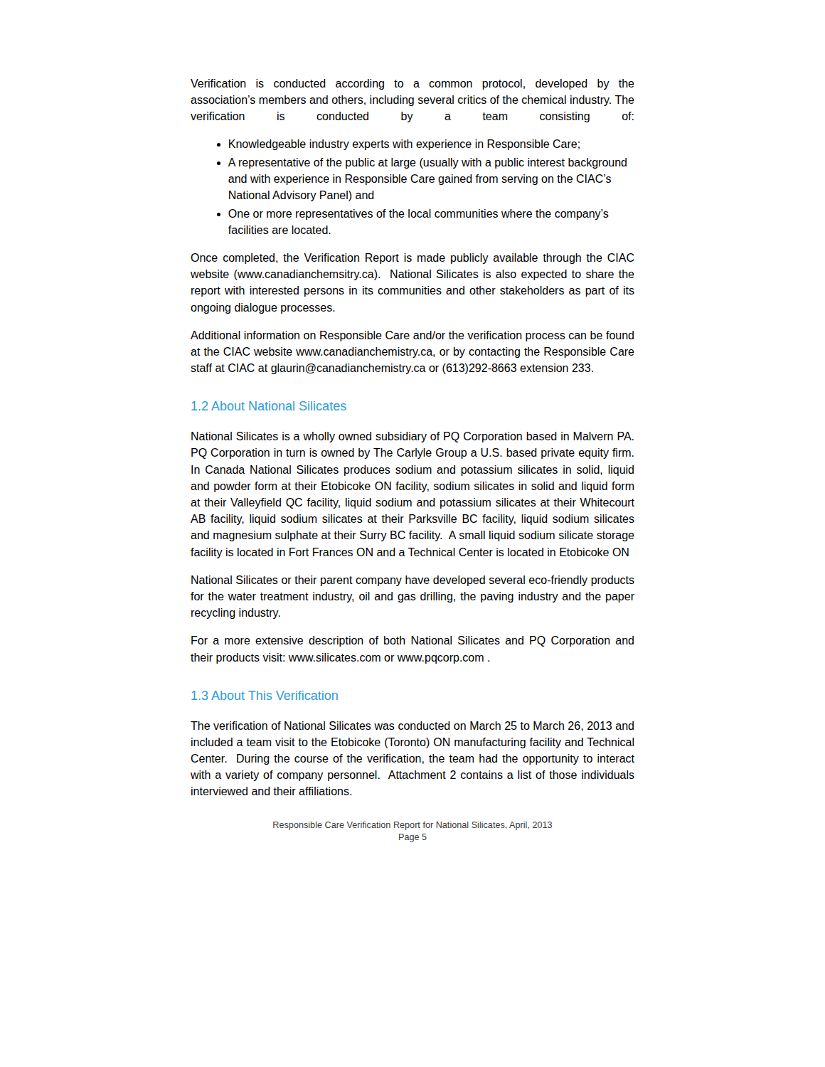Verification is conducted according to a common protocol, developed by the association’s members and others, including several critics of the chemical industry. The verification is conducted by a team consisting of:
Knowledgeable industry experts with experience in Responsible Care;
A representative of the public at large (usually with a public interest background and with experience in Responsible Care gained from serving on the CIAC’s National Advisory Panel) and
One or more representatives of the local communities where the company’s facilities are located.
Once completed, the Verification Report is made publicly available through the CIAC website (www.canadianchemsitry.ca). National Silicates is also expected to share the report with interested persons in its communities and other stakeholders as part of its ongoing dialogue processes.
Additional information on Responsible Care and/or the verification process can be found at the CIAC website www.canadianchemistry.ca, or by contacting the Responsible Care staff at CIAC at glaurin@canadianchemistry.ca or (613)292-8663 extension 233.
1.2 About National Silicates
National Silicates is a wholly owned subsidiary of PQ Corporation based in Malvern PA. PQ Corporation in turn is owned by The Carlyle Group a U.S. based private equity firm. In Canada National Silicates produces sodium and potassium silicates in solid, liquid and powder form at their Etobicoke ON facility, sodium silicates in solid and liquid form at their Valleyfield QC facility, liquid sodium and potassium silicates at their Whitecourt AB facility, liquid sodium silicates at their Parksville BC facility, liquid sodium silicates and magnesium sulphate at their Surry BC facility. A small liquid sodium silicate storage facility is located in Fort Frances ON and a Technical Center is located in Etobicoke ON
National Silicates or their parent company have developed several eco-friendly products for the water treatment industry, oil and gas drilling, the paving industry and the paper recycling industry.
For a more extensive description of both National Silicates and PQ Corporation and their products visit: www.silicates.com or www.pqcorp.com .
1.3 About This Verification
The verification of National Silicates was conducted on March 25 to March 26, 2013 and included a team visit to the Etobicoke (Toronto) ON manufacturing facility and Technical Center. During the course of the verification, the team had the opportunity to interact with a variety of company personnel. Attachment 2 contains a list of those individuals interviewed and their affiliations.
Responsible Care Verification Report for National Silicates, April, 2013
Page 5